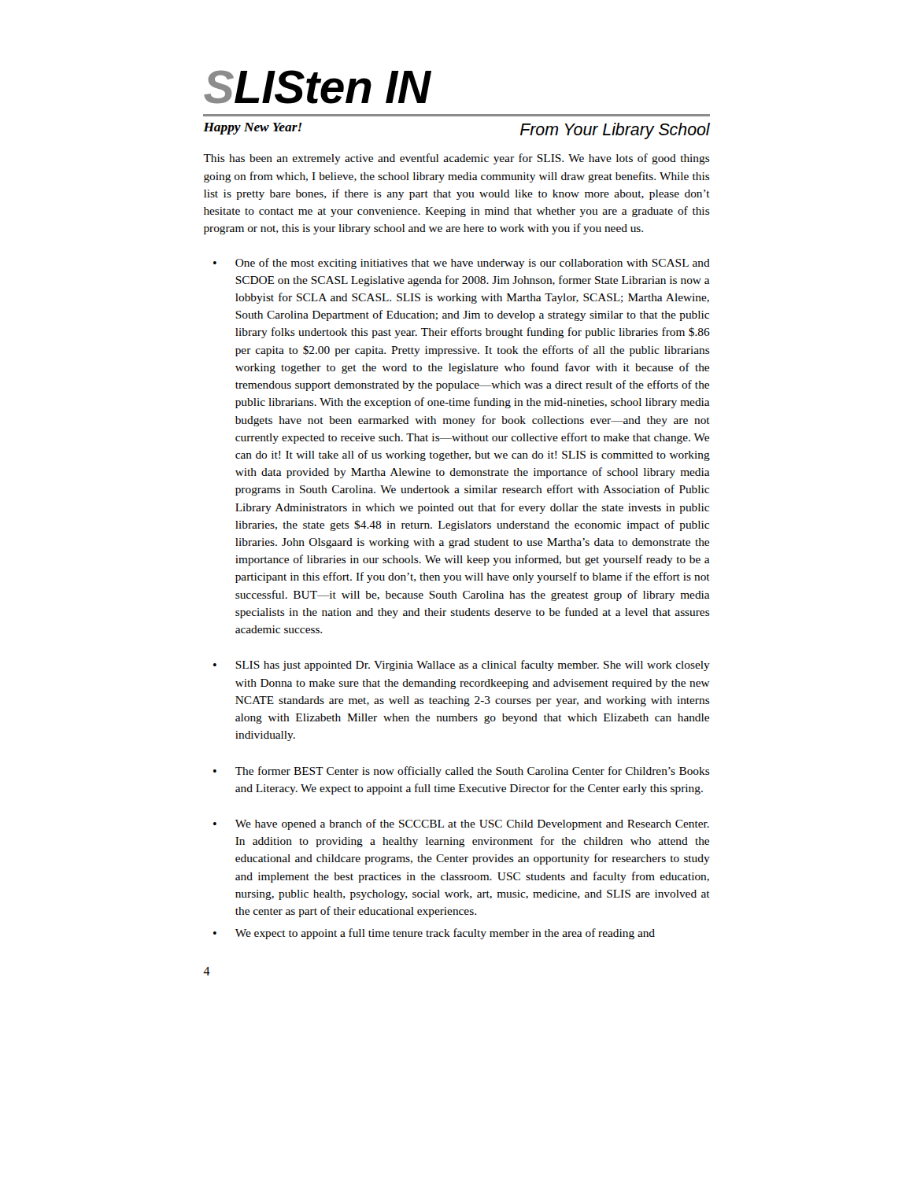SLISten IN
From Your Library School
Happy New Year!
This has been an extremely active and eventful academic year for SLIS. We have lots of good things going on from which, I believe, the school library media community will draw great benefits. While this list is pretty bare bones, if there is any part that you would like to know more about, please don’t hesitate to contact me at your convenience. Keeping in mind that whether you are a graduate of this program or not, this is your library school and we are here to work with you if you need us.
One of the most exciting initiatives that we have underway is our collaboration with SCASL and SCDOE on the SCASL Legislative agenda for 2008. Jim Johnson, former State Librarian is now a lobbyist for SCLA and SCASL. SLIS is working with Martha Taylor, SCASL; Martha Alewine, South Carolina Department of Education; and Jim to develop a strategy similar to that the public library folks undertook this past year. Their efforts brought funding for public libraries from $.86 per capita to $2.00 per capita. Pretty impressive. It took the efforts of all the public librarians working together to get the word to the legislature who found favor with it because of the tremendous support demonstrated by the populace—which was a direct result of the efforts of the public librarians. With the exception of one-time funding in the mid-nineties, school library media budgets have not been earmarked with money for book collections ever—and they are not currently expected to receive such. That is—without our collective effort to make that change. We can do it! It will take all of us working together, but we can do it! SLIS is committed to working with data provided by Martha Alewine to demonstrate the importance of school library media programs in South Carolina. We undertook a similar research effort with Association of Public Library Administrators in which we pointed out that for every dollar the state invests in public libraries, the state gets $4.48 in return. Legislators understand the economic impact of public libraries. John Olsgaard is working with a grad student to use Martha’s data to demonstrate the importance of libraries in our schools. We will keep you informed, but get yourself ready to be a participant in this effort. If you don’t, then you will have only yourself to blame if the effort is not successful. BUT—it will be, because South Carolina has the greatest group of library media specialists in the nation and they and their students deserve to be funded at a level that assures academic success.
SLIS has just appointed Dr. Virginia Wallace as a clinical faculty member. She will work closely with Donna to make sure that the demanding recordkeeping and advisement required by the new NCATE standards are met, as well as teaching 2-3 courses per year, and working with interns along with Elizabeth Miller when the numbers go beyond that which Elizabeth can handle individually.
The former BEST Center is now officially called the South Carolina Center for Children’s Books and Literacy. We expect to appoint a full time Executive Director for the Center early this spring.
We have opened a branch of the SCCCBL at the USC Child Development and Research Center. In addition to providing a healthy learning environment for the children who attend the educational and childcare programs, the Center provides an opportunity for researchers to study and implement the best practices in the classroom. USC students and faculty from education, nursing, public health, psychology, social work, art, music, medicine, and SLIS are involved at the center as part of their educational experiences.
We expect to appoint a full time tenure track faculty member in the area of reading and
4